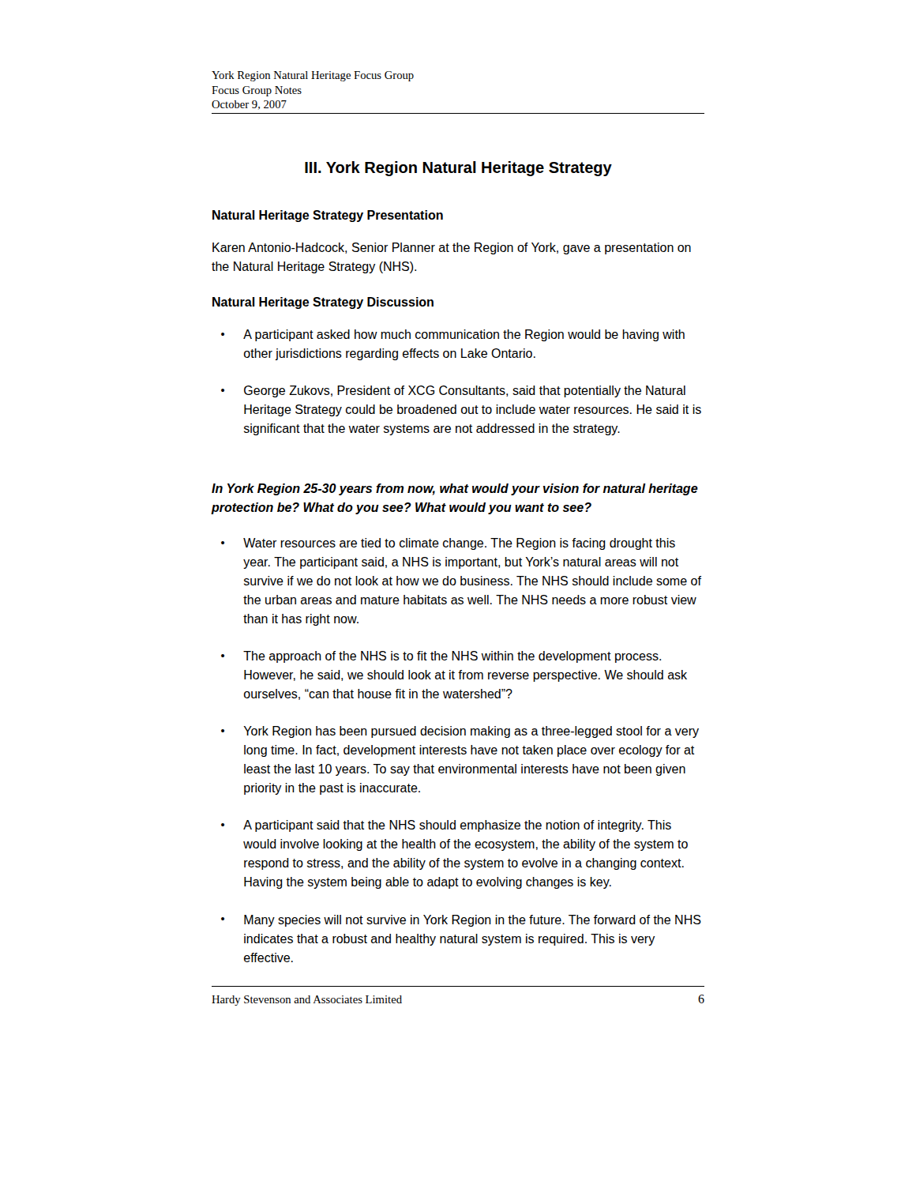York Region Natural Heritage Focus Group
Focus Group Notes
October 9, 2007
III. York Region Natural Heritage Strategy
Natural Heritage Strategy Presentation
Karen Antonio-Hadcock, Senior Planner at the Region of York, gave a presentation on the Natural Heritage Strategy (NHS).
Natural Heritage Strategy Discussion
A participant asked how much communication the Region would be having with other jurisdictions regarding effects on Lake Ontario.
George Zukovs, President of XCG Consultants, said that potentially the Natural Heritage Strategy could be broadened out to include water resources. He said it is significant that the water systems are not addressed in the strategy.
In York Region 25-30 years from now, what would your vision for natural heritage protection be? What do you see? What would you want to see?
Water resources are tied to climate change. The Region is facing drought this year. The participant said, a NHS is important, but York’s natural areas will not survive if we do not look at how we do business. The NHS should include some of the urban areas and mature habitats as well. The NHS needs a more robust view than it has right now.
The approach of the NHS is to fit the NHS within the development process. However, he said, we should look at it from reverse perspective. We should ask ourselves, “can that house fit in the watershed”?
York Region has been pursued decision making as a three-legged stool for a very long time. In fact, development interests have not taken place over ecology for at least the last 10 years. To say that environmental interests have not been given priority in the past is inaccurate.
A participant said that the NHS should emphasize the notion of integrity. This would involve looking at the health of the ecosystem, the ability of the system to respond to stress, and the ability of the system to evolve in a changing context. Having the system being able to adapt to evolving changes is key.
Many species will not survive in York Region in the future. The forward of the NHS indicates that a robust and healthy natural system is required. This is very effective.
Hardy Stevenson and Associates Limited 6